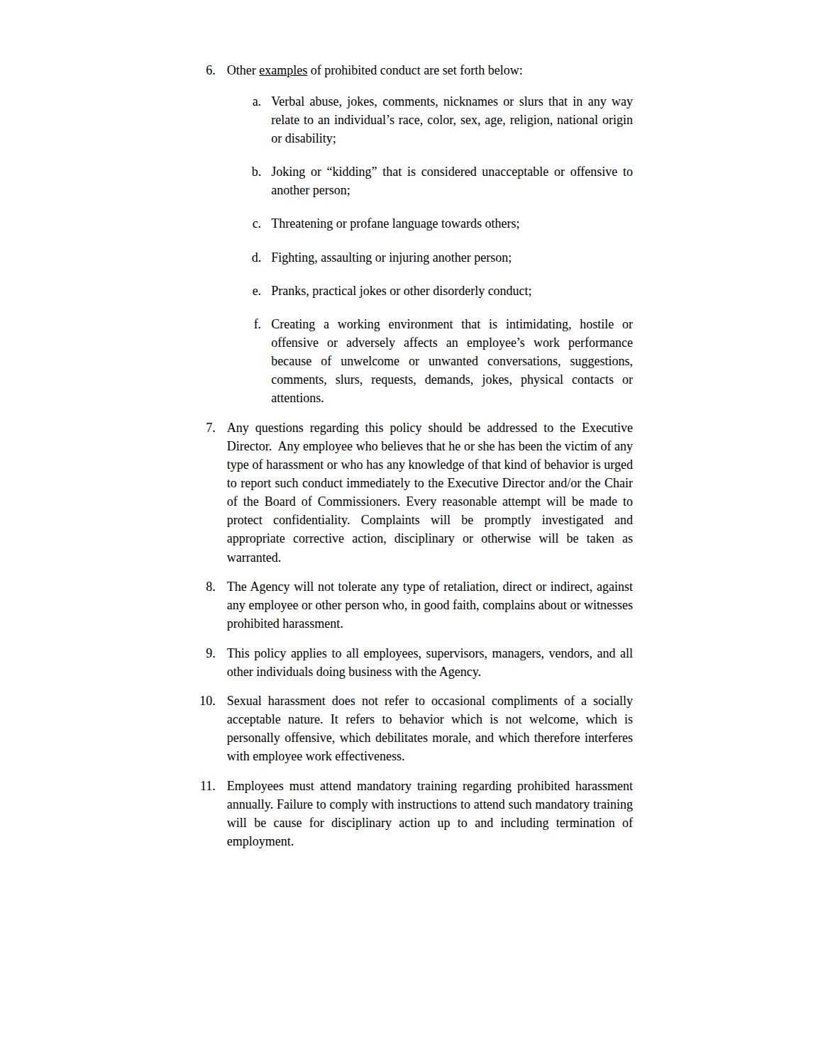Other examples of prohibited conduct are set forth below:
Verbal abuse, jokes, comments, nicknames or slurs that in any way relate to an individual’s race, color, sex, age, religion, national origin or disability;
Joking or “kidding” that is considered unacceptable or offensive to another person;
Threatening or profane language towards others;
Fighting, assaulting or injuring another person;
Pranks, practical jokes or other disorderly conduct;
Creating a working environment that is intimidating, hostile or offensive or adversely affects an employee’s work performance because of unwelcome or unwanted conversations, suggestions, comments, slurs, requests, demands, jokes, physical contacts or attentions.
Any questions regarding this policy should be addressed to the Executive Director. Any employee who believes that he or she has been the victim of any type of harassment or who has any knowledge of that kind of behavior is urged to report such conduct immediately to the Executive Director and/or the Chair of the Board of Commissioners. Every reasonable attempt will be made to protect confidentiality. Complaints will be promptly investigated and appropriate corrective action, disciplinary or otherwise will be taken as warranted.
The Agency will not tolerate any type of retaliation, direct or indirect, against any employee or other person who, in good faith, complains about or witnesses prohibited harassment.
This policy applies to all employees, supervisors, managers, vendors, and all other individuals doing business with the Agency.
Sexual harassment does not refer to occasional compliments of a socially acceptable nature. It refers to behavior which is not welcome, which is personally offensive, which debilitates morale, and which therefore interferes with employee work effectiveness.
Employees must attend mandatory training regarding prohibited harassment annually. Failure to comply with instructions to attend such mandatory training will be cause for disciplinary action up to and including termination of employment.